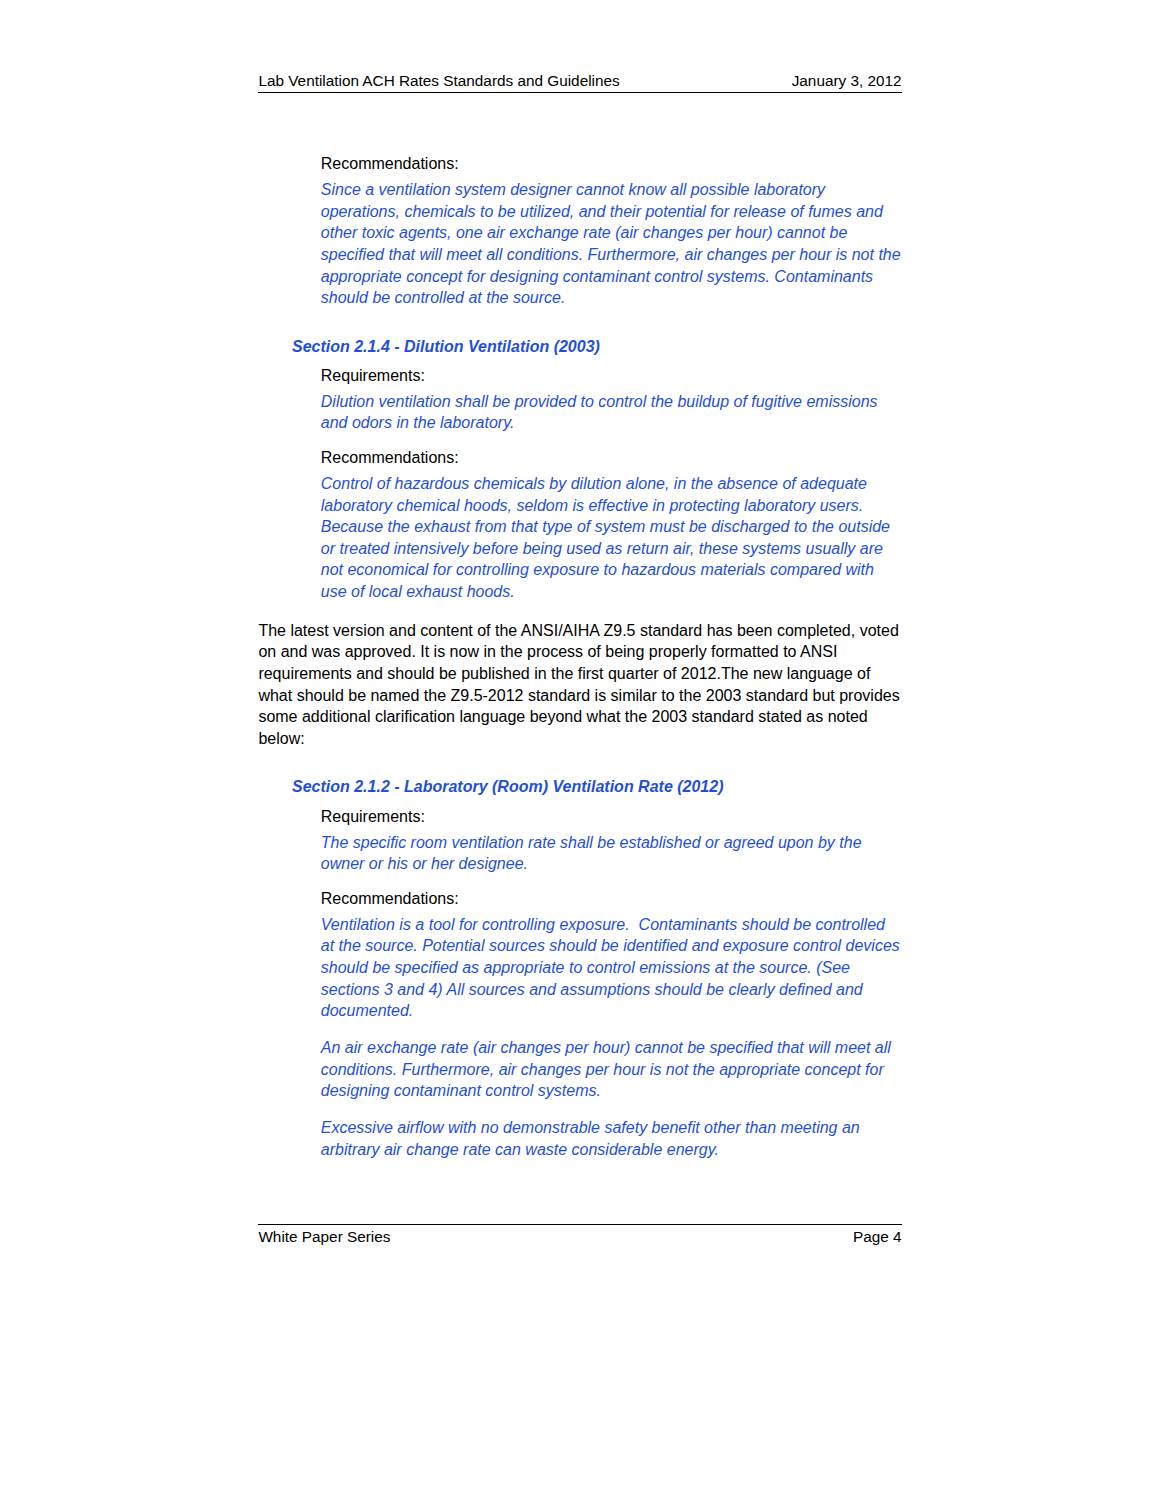Lab Ventilation ACH Rates Standards and Guidelines
January 3, 2012
Recommendations:
Since a ventilation system designer cannot know all possible laboratory operations, chemicals to be utilized, and their potential for release of fumes and other toxic agents, one air exchange rate (air changes per hour) cannot be specified that will meet all conditions. Furthermore, air changes per hour is not the appropriate concept for designing contaminant control systems. Contaminants should be controlled at the source.
Section 2.1.4 - Dilution Ventilation (2003)
Requirements:
Dilution ventilation shall be provided to control the buildup of fugitive emissions and odors in the laboratory.
Recommendations:
Control of hazardous chemicals by dilution alone, in the absence of adequate laboratory chemical hoods, seldom is effective in protecting laboratory users. Because the exhaust from that type of system must be discharged to the outside or treated intensively before being used as return air, these systems usually are not economical for controlling exposure to hazardous materials compared with use of local exhaust hoods.
The latest version and content of the ANSI/AIHA Z9.5 standard has been completed, voted on and was approved. It is now in the process of being properly formatted to ANSI requirements and should be published in the first quarter of 2012.The new language of what should be named the Z9.5-2012 standard is similar to the 2003 standard but provides some additional clarification language beyond what the 2003 standard stated as noted below:
Section 2.1.2 - Laboratory (Room) Ventilation Rate (2012)
Requirements:
The specific room ventilation rate shall be established or agreed upon by the owner or his or her designee.
Recommendations:
Ventilation is a tool for controlling exposure. Contaminants should be controlled at the source. Potential sources should be identified and exposure control devices should be specified as appropriate to control emissions at the source. (See sections 3 and 4) All sources and assumptions should be clearly defined and documented.
An air exchange rate (air changes per hour) cannot be specified that will meet all conditions. Furthermore, air changes per hour is not the appropriate concept for designing contaminant control systems.
Excessive airflow with no demonstrable safety benefit other than meeting an arbitrary air change rate can waste considerable energy.
White Paper Series
Page 4